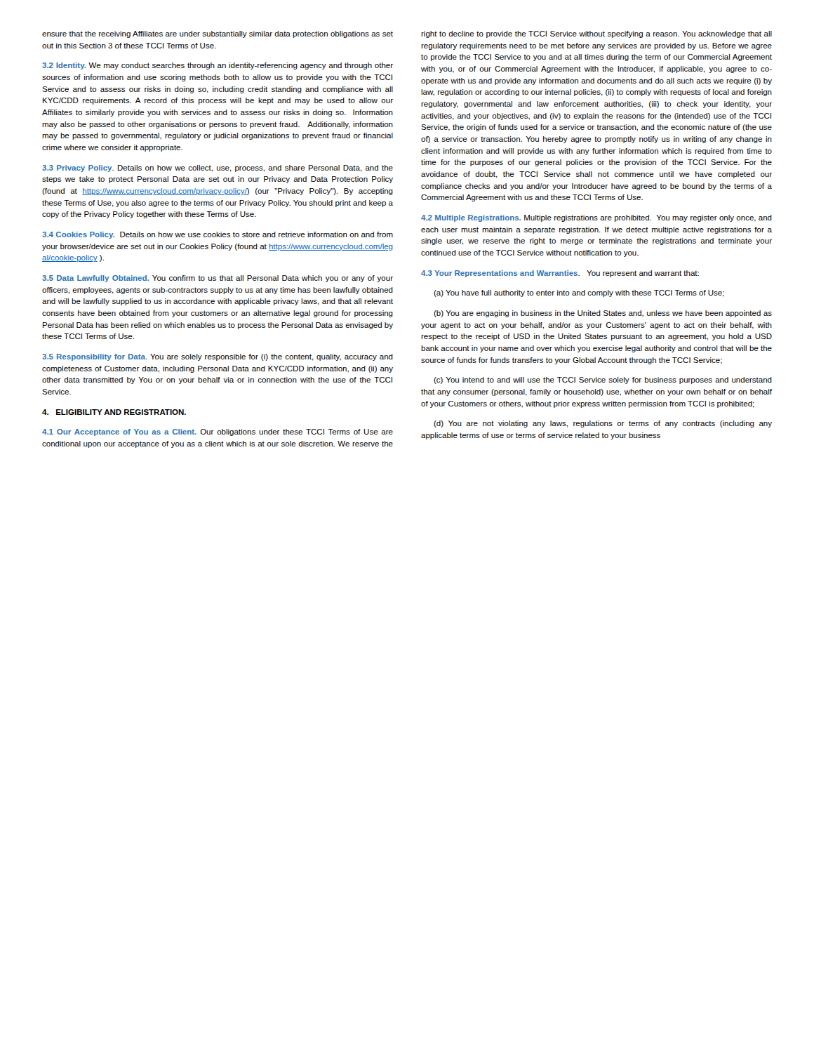ensure that the receiving Affiliates are under substantially similar data protection obligations as set out in this Section 3 of these TCCI Terms of Use.
3.2 Identity. We may conduct searches through an identity-referencing agency and through other sources of information and use scoring methods both to allow us to provide you with the TCCI Service and to assess our risks in doing so, including credit standing and compliance with all KYC/CDD requirements. A record of this process will be kept and may be used to allow our Affiliates to similarly provide you with services and to assess our risks in doing so. Information may also be passed to other organisations or persons to prevent fraud. Additionally, information may be passed to governmental, regulatory or judicial organizations to prevent fraud or financial crime where we consider it appropriate.
3.3 Privacy Policy. Details on how we collect, use, process, and share Personal Data, and the steps we take to protect Personal Data are set out in our Privacy and Data Protection Policy (found at https://www.currencycloud.com/privacy-policy/) (our "Privacy Policy"). By accepting these Terms of Use, you also agree to the terms of our Privacy Policy. You should print and keep a copy of the Privacy Policy together with these Terms of Use.
3.4 Cookies Policy. Details on how we use cookies to store and retrieve information on and from your browser/device are set out in our Cookies Policy (found at https://www.currencycloud.com/legal/cookie-policy ).
3.5 Data Lawfully Obtained. You confirm to us that all Personal Data which you or any of your officers, employees, agents or sub-contractors supply to us at any time has been lawfully obtained and will be lawfully supplied to us in accordance with applicable privacy laws, and that all relevant consents have been obtained from your customers or an alternative legal ground for processing Personal Data has been relied on which enables us to process the Personal Data as envisaged by these TCCI Terms of Use.
3.5 Responsibility for Data. You are solely responsible for (i) the content, quality, accuracy and completeness of Customer data, including Personal Data and KYC/CDD information, and (ii) any other data transmitted by You or on your behalf via or in connection with the use of the TCCI Service.
4. ELIGIBILITY AND REGISTRATION.
4.1 Our Acceptance of You as a Client. Our obligations under these TCCI Terms of Use are conditional upon our acceptance of you as a client which is at our sole discretion. We reserve the right to decline to provide the TCCI Service without specifying a reason. You acknowledge that all regulatory requirements need to be met before any services are provided by us. Before we agree to provide the TCCI Service to you and at all times during the term of our Commercial Agreement with you, or of our Commercial Agreement with the Introducer, if applicable, you agree to co-operate with us and provide any information and documents and do all such acts we require (i) by law, regulation or according to our internal policies, (ii) to comply with requests of local and foreign regulatory, governmental and law enforcement authorities, (iii) to check your identity, your activities, and your objectives, and (iv) to explain the reasons for the (intended) use of the TCCI Service, the origin of funds used for a service or transaction, and the economic nature of (the use of) a service or transaction. You hereby agree to promptly notify us in writing of any change in client information and will provide us with any further information which is required from time to time for the purposes of our general policies or the provision of the TCCI Service. For the avoidance of doubt, the TCCI Service shall not commence until we have completed our compliance checks and you and/or your Introducer have agreed to be bound by the terms of a Commercial Agreement with us and these TCCI Terms of Use.
4.2 Multiple Registrations. Multiple registrations are prohibited. You may register only once, and each user must maintain a separate registration. If we detect multiple active registrations for a single user, we reserve the right to merge or terminate the registrations and terminate your continued use of the TCCI Service without notification to you.
4.3 Your Representations and Warranties. You represent and warrant that:
(a) You have full authority to enter into and comply with these TCCI Terms of Use;
(b) You are engaging in business in the United States and, unless we have been appointed as your agent to act on your behalf, and/or as your Customers' agent to act on their behalf, with respect to the receipt of USD in the United States pursuant to an agreement, you hold a USD bank account in your name and over which you exercise legal authority and control that will be the source of funds for funds transfers to your Global Account through the TCCI Service;
(c) You intend to and will use the TCCI Service solely for business purposes and understand that any consumer (personal, family or household) use, whether on your own behalf or on behalf of your Customers or others, without prior express written permission from TCCI is prohibited;
(d) You are not violating any laws, regulations or terms of any contracts (including any applicable terms of use or terms of service related to your business